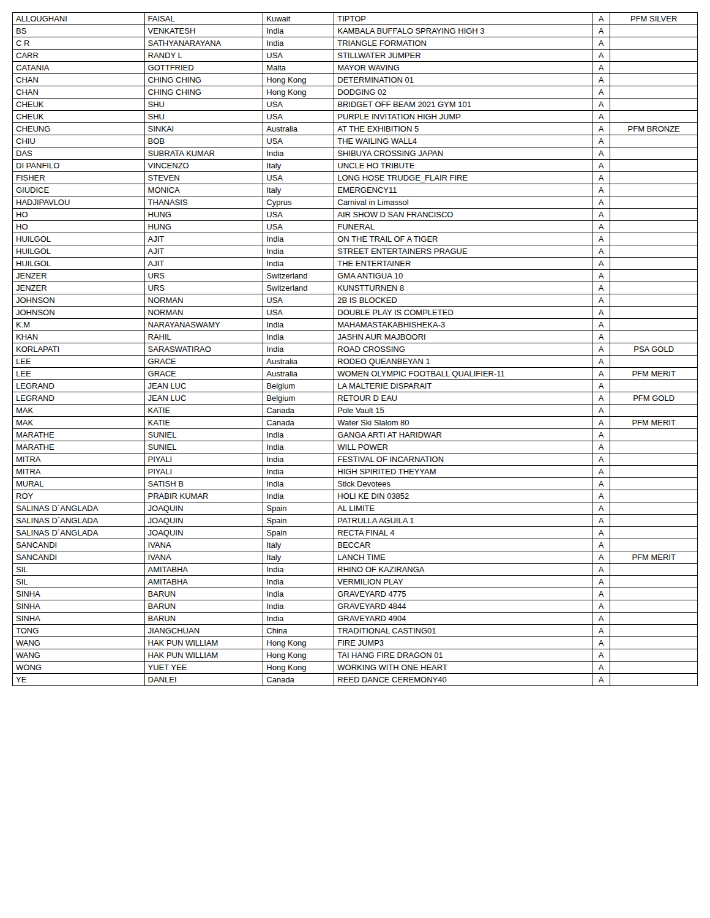| ALLOUGHANI | FAISAL | Kuwait | TIPTOP | A | PFM SILVER |
| BS | VENKATESH | India | KAMBALA BUFFALO SPRAYING HIGH 3 | A | |
| C R | SATHYANARAYANA | India | TRIANGLE FORMATION | A | |
| CARR | RANDY L | USA | STILLWATER JUMPER | A | |
| CATANIA | GOTTFRIED | Malta | MAYOR WAVING | A | |
| CHAN | CHING CHING | Hong Kong | DETERMINATION 01 | A | |
| CHAN | CHING CHING | Hong Kong | DODGING 02 | A | |
| CHEUK | SHU | USA | BRIDGET OFF BEAM 2021 GYM 101 | A | |
| CHEUK | SHU | USA | PURPLE INVITATION HIGH JUMP | A | |
| CHEUNG | SINKAI | Australia | AT THE EXHIBITION 5 | A | PFM BRONZE |
| CHIU | BOB | USA | THE WAILING WALL4 | A | |
| DAS | SUBRATA KUMAR | India | SHIBUYA CROSSING JAPAN | A | |
| DI PANFILO | VINCENZO | Italy | UNCLE HO TRIBUTE | A | |
| FISHER | STEVEN | USA | LONG HOSE TRUDGE_FLAIR FIRE | A | |
| GIUDICE | MONICA | Italy | EMERGENCY11 | A | |
| HADJIPAVLOU | THANASIS | Cyprus | Carnival in Limassol | A | |
| HO | HUNG | USA | AIR SHOW D SAN FRANCISCO | A | |
| HO | HUNG | USA | FUNERAL | A | |
| HUILGOL | AJIT | India | ON THE TRAIL OF A TIGER | A | |
| HUILGOL | AJIT | India | STREET ENTERTAINERS PRAGUE | A | |
| HUILGOL | AJIT | India | THE ENTERTAINER | A | |
| JENZER | URS | Switzerland | GMA ANTIGUA 10 | A | |
| JENZER | URS | Switzerland | KUNSTTURNEN 8 | A | |
| JOHNSON | NORMAN | USA | 2B IS BLOCKED | A | |
| JOHNSON | NORMAN | USA | DOUBLE PLAY IS COMPLETED | A | |
| K.M | NARAYANASWAMY | India | MAHAMASTAKABHISHEKA-3 | A | |
| KHAN | RAHIL | India | JASHN AUR MAJBOORI | A | |
| KORLAPATI | SARASWATIRAO | India | ROAD CROSSING | A | PSA GOLD |
| LEE | GRACE | Australia | RODEO QUEANBEYAN 1 | A | |
| LEE | GRACE | Australia | WOMEN OLYMPIC FOOTBALL QUALIFIER-11 | A | PFM MERIT |
| LEGRAND | JEAN LUC | Belgium | LA MALTERIE DISPARAIT | A | |
| LEGRAND | JEAN LUC | Belgium | RETOUR D EAU | A | PFM GOLD |
| MAK | KATIE | Canada | Pole Vault 15 | A | |
| MAK | KATIE | Canada | Water Ski Slalom 80 | A | PFM MERIT |
| MARATHE | SUNIEL | India | GANGA ARTI AT HARIDWAR | A | |
| MARATHE | SUNIEL | India | WILL POWER | A | |
| MITRA | PIYALI | India | FESTIVAL OF INCARNATION | A | |
| MITRA | PIYALI | India | HIGH SPIRITED THEYYAM | A | |
| MURAL | SATISH B | India | Stick Devotees | A | |
| ROY | PRABIR KUMAR | India | HOLI KE DIN 03852 | A | |
| SALINAS D´ANGLADA | JOAQUIN | Spain | AL LIMITE | A | |
| SALINAS D´ANGLADA | JOAQUIN | Spain | PATRULLA AGUILA 1 | A | |
| SALINAS D´ANGLADA | JOAQUIN | Spain | RECTA FINAL 4 | A | |
| SANCANDI | IVANA | Italy | BECCAR | A | |
| SANCANDI | IVANA | Italy | LANCH TIME | A | PFM MERIT |
| SIL | AMITABHA | India | RHINO OF KAZIRANGA | A | |
| SIL | AMITABHA | India | VERMILION PLAY | A | |
| SINHA | BARUN | India | GRAVEYARD 4775 | A | |
| SINHA | BARUN | India | GRAVEYARD 4844 | A | |
| SINHA | BARUN | India | GRAVEYARD 4904 | A | |
| TONG | JIANGCHUAN | China | TRADITIONAL CASTING01 | A | |
| WANG | HAK PUN WILLIAM | Hong Kong | FIRE JUMP3 | A | |
| WANG | HAK PUN WILLIAM | Hong Kong | TAI HANG FIRE DRAGON 01 | A | |
| WONG | YUET YEE | Hong Kong | WORKING WITH ONE HEART | A | |
| YE | DANLEI | Canada | REED DANCE CEREMONY40 | A | |